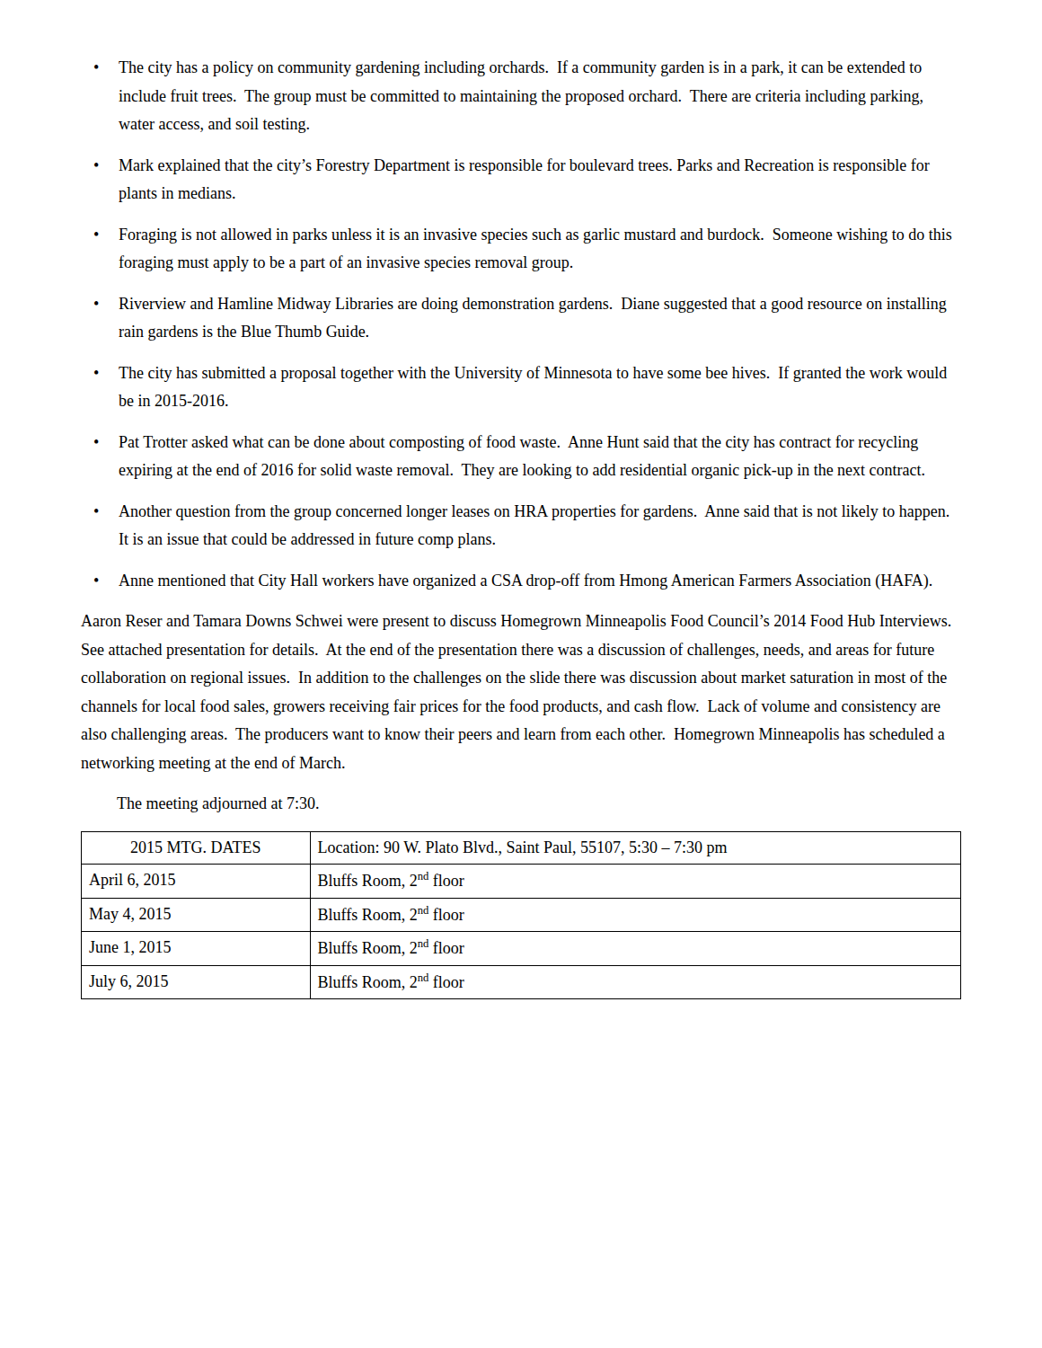The city has a policy on community gardening including orchards. If a community garden is in a park, it can be extended to include fruit trees. The group must be committed to maintaining the proposed orchard. There are criteria including parking, water access, and soil testing.
Mark explained that the city’s Forestry Department is responsible for boulevard trees. Parks and Recreation is responsible for plants in medians.
Foraging is not allowed in parks unless it is an invasive species such as garlic mustard and burdock. Someone wishing to do this foraging must apply to be a part of an invasive species removal group.
Riverview and Hamline Midway Libraries are doing demonstration gardens. Diane suggested that a good resource on installing rain gardens is the Blue Thumb Guide.
The city has submitted a proposal together with the University of Minnesota to have some bee hives. If granted the work would be in 2015-2016.
Pat Trotter asked what can be done about composting of food waste. Anne Hunt said that the city has contract for recycling expiring at the end of 2016 for solid waste removal. They are looking to add residential organic pick-up in the next contract.
Another question from the group concerned longer leases on HRA properties for gardens. Anne said that is not likely to happen. It is an issue that could be addressed in future comp plans.
Anne mentioned that City Hall workers have organized a CSA drop-off from Hmong American Farmers Association (HAFA).
Aaron Reser and Tamara Downs Schwei were present to discuss Homegrown Minneapolis Food Council’s 2014 Food Hub Interviews. See attached presentation for details. At the end of the presentation there was a discussion of challenges, needs, and areas for future collaboration on regional issues. In addition to the challenges on the slide there was discussion about market saturation in most of the channels for local food sales, growers receiving fair prices for the food products, and cash flow. Lack of volume and consistency are also challenging areas. The producers want to know their peers and learn from each other. Homegrown Minneapolis has scheduled a networking meeting at the end of March.
The meeting adjourned at 7:30.
| 2015 MTG. DATES | Location: 90 W. Plato Blvd., Saint Paul, 55107, 5:30 – 7:30 pm |
| April 6, 2015 | Bluffs Room, 2 nd floor |
| May 4, 2015 | Bluffs Room, 2 nd floor |
| June 1, 2015 | Bluffs Room, 2 nd floor |
| July 6, 2015 | Bluffs Room, 2 nd floor |